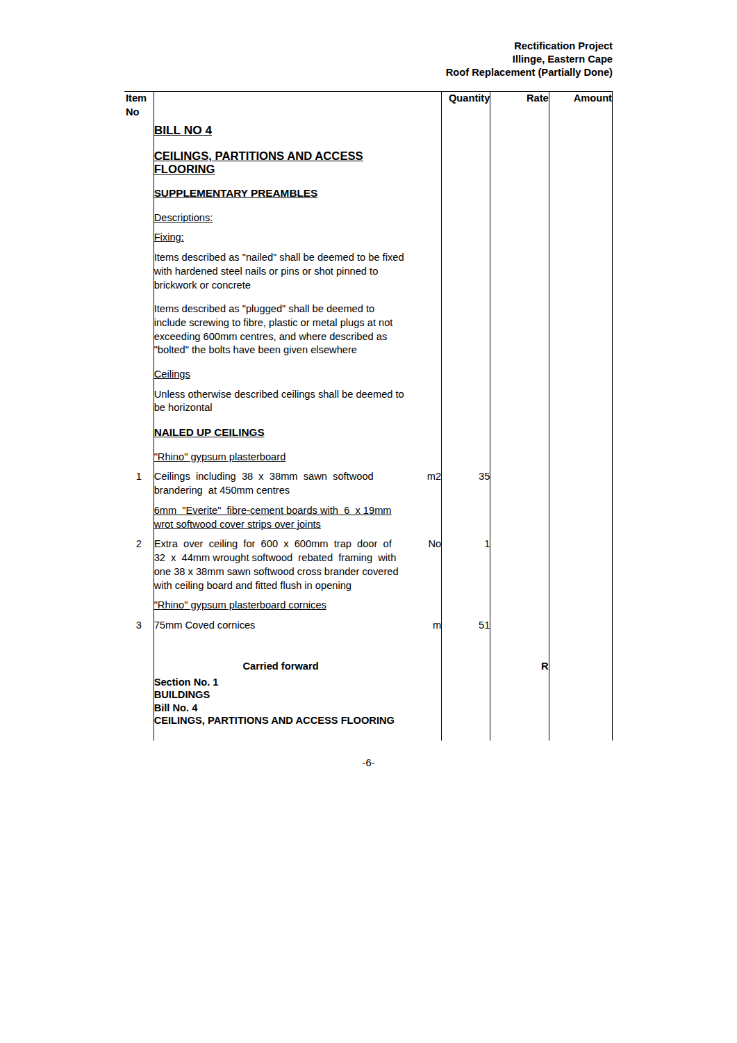Rectification Project
Illinge, Eastern Cape
Roof Replacement (Partially Done)
| Item No | | | Quantity | Rate | Amount |
| --- | --- | --- | --- | --- | --- |
| | BILL NO 4 CEILINGS, PARTITIONS AND ACCESS FLOORING SUPPLEMENTARY PREAMBLES Descriptions: Fixing: Items described as "nailed" shall be deemed to be fixed with hardened steel nails or pins or shot pinned to brickwork or concrete Items described as "plugged" shall be deemed to include screwing to fibre, plastic or metal plugs at not exceeding 600mm centres, and where described as "bolted" the bolts have been given elsewhere Ceilings Unless otherwise described ceilings shall be deemed to be horizontal NAILED UP CEILINGS "Rhino" gypsum plasterboard | | | | |
| 1 | Ceilings including 38 x 38mm sawn softwood brandering at 450mm centres | m2 | 35 | | |
| | 6mm "Everite" fibre-cement boards with 6 x 19mm wrot softwood cover strips over joints | | | | |
| 2 | Extra over ceiling for 600 x 600mm trap door of 32 x 44mm wrought softwood rebated framing with one 38 x 38mm sawn softwood cross brander covered with ceiling board and fitted flush in opening | No | 1 | | |
| | "Rhino" gypsum plasterboard cornices | | | | |
| 3 | 75mm Coved cornices | m | 51 | | |
| | Carried forward | | | R | |
| | Section No. 1 BUILDINGS Bill No. 4 CEILINGS, PARTITIONS AND ACCESS FLOORING | | | | |
-6-